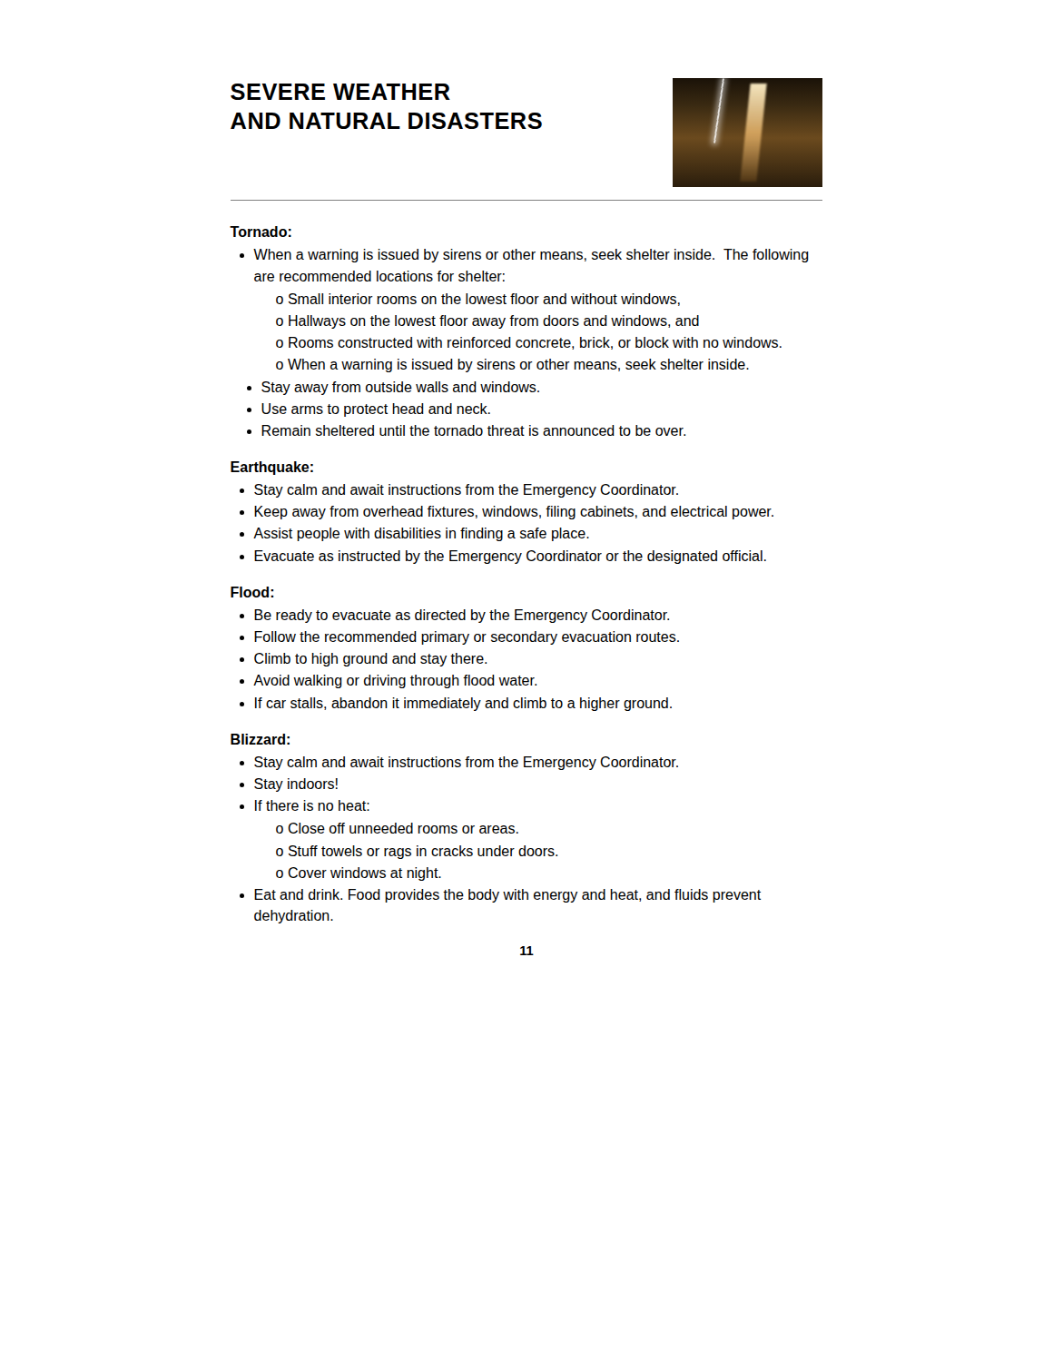SEVERE WEATHER
AND NATURAL DISASTERS
Tornado:
When a warning is issued by sirens or other means, seek shelter inside. The following are recommended locations for shelter:
Small interior rooms on the lowest floor and without windows,
Hallways on the lowest floor away from doors and windows, and
Rooms constructed with reinforced concrete, brick, or block with no windows.
When a warning is issued by sirens or other means, seek shelter inside.
Stay away from outside walls and windows.
Use arms to protect head and neck.
Remain sheltered until the tornado threat is announced to be over.
Earthquake:
Stay calm and await instructions from the Emergency Coordinator.
Keep away from overhead fixtures, windows, filing cabinets, and electrical power.
Assist people with disabilities in finding a safe place.
Evacuate as instructed by the Emergency Coordinator or the designated official.
Flood:
Be ready to evacuate as directed by the Emergency Coordinator.
Follow the recommended primary or secondary evacuation routes.
Climb to high ground and stay there.
Avoid walking or driving through flood water.
If car stalls, abandon it immediately and climb to a higher ground.
Blizzard:
Stay calm and await instructions from the Emergency Coordinator.
Stay indoors!
If there is no heat:
Close off unneeded rooms or areas.
Stuff towels or rags in cracks under doors.
Cover windows at night.
Eat and drink. Food provides the body with energy and heat, and fluids prevent dehydration.
11